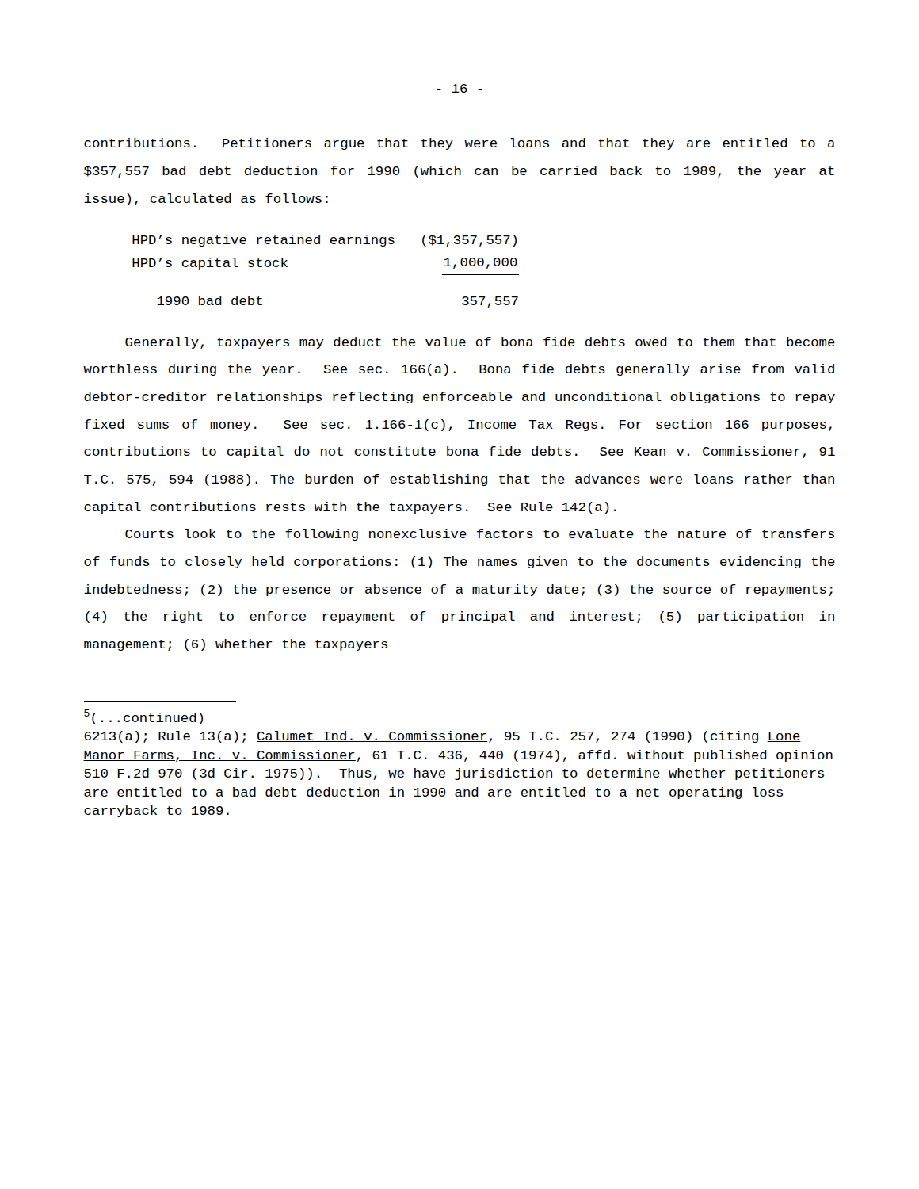- 16 -
contributions. Petitioners argue that they were loans and that they are entitled to a $357,557 bad debt deduction for 1990 (which can be carried back to 1989, the year at issue), calculated as follows:
| HPD’s negative retained earnings | ($1,357,557) |
| HPD’s capital stock | 1,000,000 |
| 1990 bad debt | 357,557 |
Generally, taxpayers may deduct the value of bona fide debts owed to them that become worthless during the year. See sec. 166(a). Bona fide debts generally arise from valid debtor-creditor relationships reflecting enforceable and unconditional obligations to repay fixed sums of money. See sec. 1.166-1(c), Income Tax Regs. For section 166 purposes, contributions to capital do not constitute bona fide debts. See Kean v. Commissioner, 91 T.C. 575, 594 (1988). The burden of establishing that the advances were loans rather than capital contributions rests with the taxpayers. See Rule 142(a).
Courts look to the following nonexclusive factors to evaluate the nature of transfers of funds to closely held corporations: (1) The names given to the documents evidencing the indebtedness; (2) the presence or absence of a maturity date; (3) the source of repayments; (4) the right to enforce repayment of principal and interest; (5) participation in management; (6) whether the taxpayers
5(...continued)
6213(a); Rule 13(a); Calumet Ind. v. Commissioner, 95 T.C. 257, 274 (1990) (citing Lone Manor Farms, Inc. v. Commissioner, 61 T.C. 436, 440 (1974), affd. without published opinion 510 F.2d 970 (3d Cir. 1975)). Thus, we have jurisdiction to determine whether petitioners are entitled to a bad debt deduction in 1990 and are entitled to a net operating loss carryback to 1989.